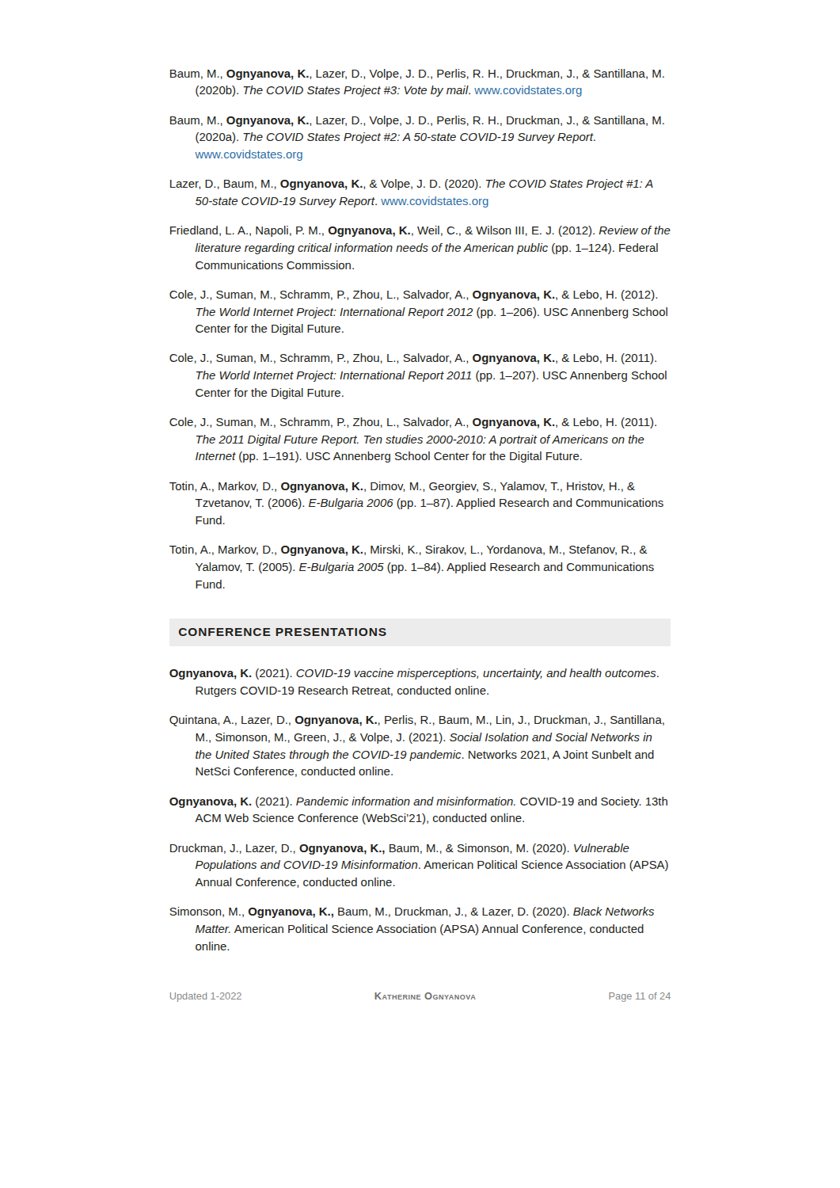Baum, M., Ognyanova, K., Lazer, D., Volpe, J. D., Perlis, R. H., Druckman, J., & Santillana, M. (2020b). The COVID States Project #3: Vote by mail. www.covidstates.org
Baum, M., Ognyanova, K., Lazer, D., Volpe, J. D., Perlis, R. H., Druckman, J., & Santillana, M. (2020a). The COVID States Project #2: A 50-state COVID-19 Survey Report. www.covidstates.org
Lazer, D., Baum, M., Ognyanova, K., & Volpe, J. D. (2020). The COVID States Project #1: A 50-state COVID-19 Survey Report. www.covidstates.org
Friedland, L. A., Napoli, P. M., Ognyanova, K., Weil, C., & Wilson III, E. J. (2012). Review of the literature regarding critical information needs of the American public (pp. 1–124). Federal Communications Commission.
Cole, J., Suman, M., Schramm, P., Zhou, L., Salvador, A., Ognyanova, K., & Lebo, H. (2012). The World Internet Project: International Report 2012 (pp. 1–206). USC Annenberg School Center for the Digital Future.
Cole, J., Suman, M., Schramm, P., Zhou, L., Salvador, A., Ognyanova, K., & Lebo, H. (2011). The World Internet Project: International Report 2011 (pp. 1–207). USC Annenberg School Center for the Digital Future.
Cole, J., Suman, M., Schramm, P., Zhou, L., Salvador, A., Ognyanova, K., & Lebo, H. (2011). The 2011 Digital Future Report. Ten studies 2000-2010: A portrait of Americans on the Internet (pp. 1–191). USC Annenberg School Center for the Digital Future.
Totin, A., Markov, D., Ognyanova, K., Dimov, M., Georgiev, S., Yalamov, T., Hristov, H., & Tzvetanov, T. (2006). E-Bulgaria 2006 (pp. 1–87). Applied Research and Communications Fund.
Totin, A., Markov, D., Ognyanova, K., Mirski, K., Sirakov, L., Yordanova, M., Stefanov, R., & Yalamov, T. (2005). E-Bulgaria 2005 (pp. 1–84). Applied Research and Communications Fund.
Conference Presentations
Ognyanova, K. (2021). COVID-19 vaccine misperceptions, uncertainty, and health outcomes. Rutgers COVID-19 Research Retreat, conducted online.
Quintana, A., Lazer, D., Ognyanova, K., Perlis, R., Baum, M., Lin, J., Druckman, J., Santillana, M., Simonson, M., Green, J., & Volpe, J. (2021). Social Isolation and Social Networks in the United States through the COVID-19 pandemic. Networks 2021, A Joint Sunbelt and NetSci Conference, conducted online.
Ognyanova, K. (2021). Pandemic information and misinformation. COVID-19 and Society. 13th ACM Web Science Conference (WebSci’21), conducted online.
Druckman, J., Lazer, D., Ognyanova, K., Baum, M., & Simonson, M. (2020). Vulnerable Populations and COVID-19 Misinformation. American Political Science Association (APSA) Annual Conference, conducted online.
Simonson, M., Ognyanova, K., Baum, M., Druckman, J., & Lazer, D. (2020). Black Networks Matter. American Political Science Association (APSA) Annual Conference, conducted online.
Updated 1-2022
Katherine Ognyanova
Page 11 of 24